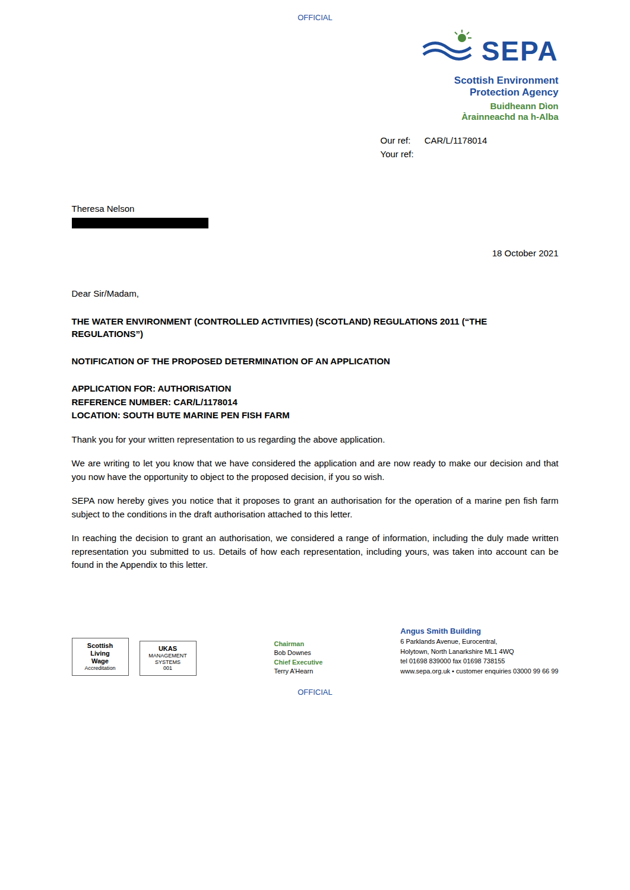OFFICIAL
SEPA
Scottish Environment
Protection Agency
Buidheann Dìon
Àrainneachd na h-Alba
Our ref: CAR/L/1178014
Your ref:
Theresa Nelson
18 October 2021
Dear Sir/Madam,
THE WATER ENVIRONMENT (CONTROLLED ACTIVITIES) (SCOTLAND) REGULATIONS 2011 (“THE REGULATIONS”)
NOTIFICATION OF THE PROPOSED DETERMINATION OF AN APPLICATION
APPLICATION FOR: AUTHORISATION
REFERENCE NUMBER: CAR/L/1178014
LOCATION: SOUTH BUTE MARINE PEN FISH FARM
Thank you for your written representation to us regarding the above application.
We are writing to let you know that we have considered the application and are now ready to make our decision and that you now have the opportunity to object to the proposed decision, if you so wish.
SEPA now hereby gives you notice that it proposes to grant an authorisation for the operation of a marine pen fish farm subject to the conditions in the draft authorisation attached to this letter.
In reaching the decision to grant an authorisation, we considered a range of information, including the duly made written representation you submitted to us. Details of how each representation, including yours, was taken into account can be found in the Appendix to this letter.
Scottish
Living
Wage Accreditation
UKAS MANAGEMENT
SYSTEMS
001
Chairman Bob Downes Chief Executive Terry A’Hearn
Angus Smith Building
6 Parklands Avenue, Eurocentral,
Holytown, North Lanarkshire ML1 4WQ
tel 01698 839000 fax 01698 738155
www.sepa.org.uk • customer enquiries 03000 99 66 99
OFFICIAL